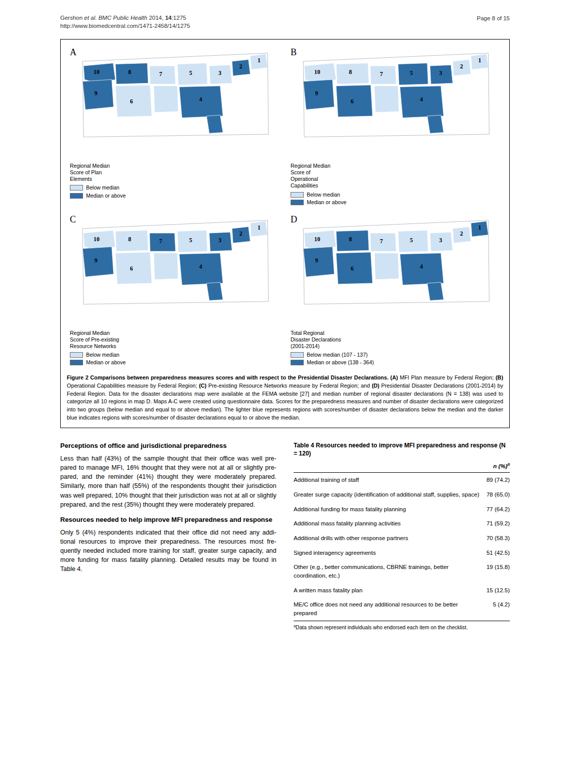Gershon et al. BMC Public Health 2014, 14:1275
http://www.biomedcentral.com/1471-2458/14/1275
Page 8 of 15
A
10 8 7 5 3 2 1 9 6 4
Regional Median
Score of Plan
Elements
Below median
Median or above
B
10 8 7 5 3 2 1 9 6 4
Regional Median
Score of
Operational
Capabilities
Below median
Median or above
C
10 8 7 5 3 2 1 9 6 4
Regional Median
Score of Pre-existing
Resource Networks
Below median
Median or above
D
10 8 7 5 3 2 1 9 6 4
Total Regional
Disaster Declarations
(2001-2014)
Below median (107 - 137)
Median or above (138 - 364)
Figure 2 Comparisons between preparedness measures scores and with respect to the Presidential Disaster Declarations. (A) MFI Plan measure by Federal Region; (B) Operational Capabilities measure by Federal Region; (C) Pre-existing Resource Networks measure by Federal Region; and (D) Presidential Disaster Declarations (2001-2014) by Federal Region. Data for the disaster declarations map were available at the FEMA website [27] and median number of regional disaster declarations (N = 138) was used to categorize all 10 regions in map D. Maps A-C were created using questionnaire data. Scores for the preparedness measures and number of disaster declarations were categorized into two groups (below median and equal to or above median). The lighter blue represents regions with scores/number of disaster declarations below the median and the darker blue indicates regions with scores/number of disaster declarations equal to or above the median.
Perceptions of office and jurisdictional preparedness
Less than half (43%) of the sample thought that their office was well prepared to manage MFI, 16% thought that they were not at all or slightly prepared, and the reminder (41%) thought they were moderately prepared. Similarly, more than half (55%) of the respondents thought their jurisdiction was well prepared, 10% thought that their jurisdiction was not at all or slightly prepared, and the rest (35%) thought they were moderately prepared.
Resources needed to help improve MFI preparedness and response
Only 5 (4%) respondents indicated that their office did not need any additional resources to improve their preparedness. The resources most frequently needed included more training for staff, greater surge capacity, and more funding for mass fatality planning. Detailed results may be found in Table 4.
Table 4 Resources needed to improve MFI preparedness and response (N = 120)
| | n (%) a |
| --- | --- |
| Additional training of staff | 89 (74.2) |
| Greater surge capacity (identification of additional staff, supplies, space) | 78 (65.0) |
| Additional funding for mass fatality planning | 77 (64.2) |
| Additional mass fatality planning activities | 71 (59.2) |
| Additional drills with other response partners | 70 (58.3) |
| Signed interagency agreements | 51 (42.5) |
| Other (e.g., better communications, CBRNE trainings, better coordination, etc.) | 19 (15.8) |
| A written mass fatality plan | 15 (12.5) |
| ME/C office does not need any additional resources to be better prepared | 5 (4.2) |
aData shown represent individuals who endorsed each item on the checklist.